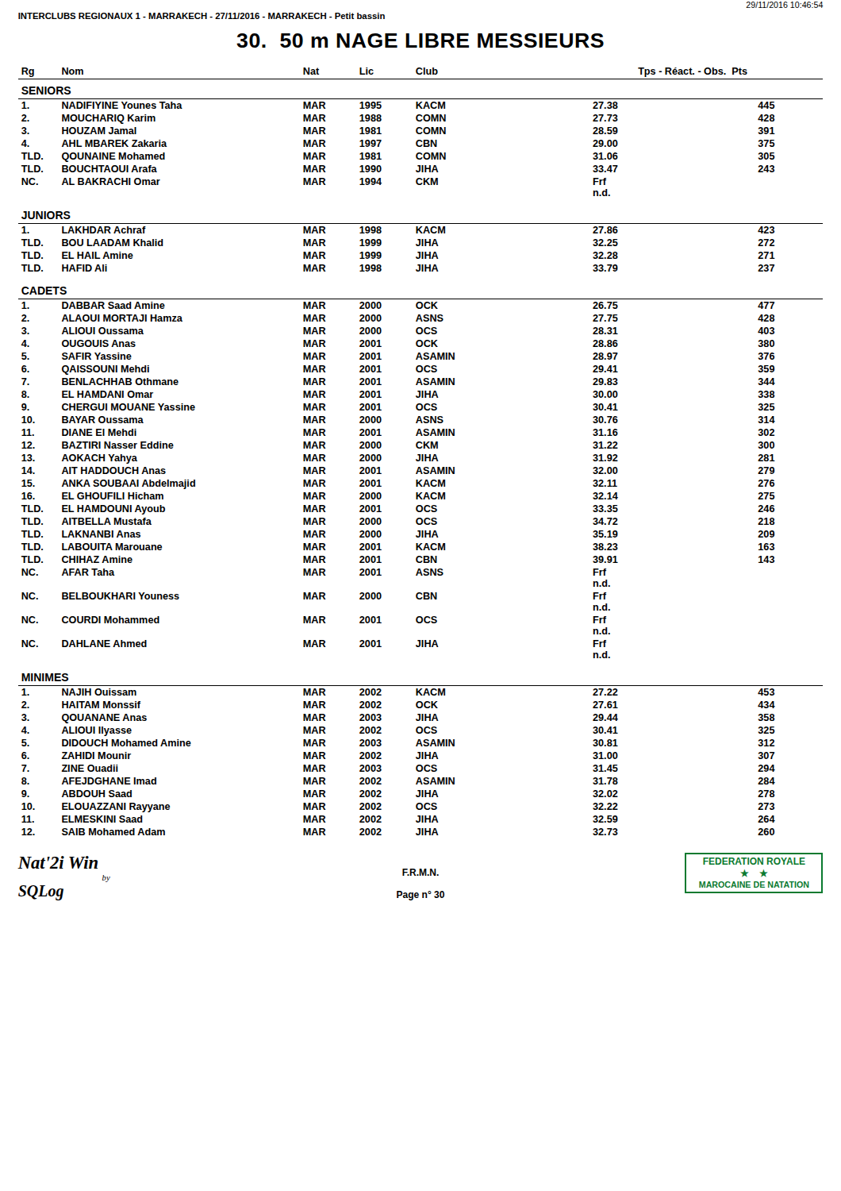29/11/2016 10:46:54
INTERCLUBS REGIONAUX 1 - MARRAKECH - 27/11/2016 - MARRAKECH - Petit bassin
30. 50 m NAGE LIBRE MESSIEURS
| Rg | Nom | Nat | Lic | Club | Tps - Réact. - Obs. Pts | |
| --- | --- | --- | --- | --- | --- | --- |
| SENIORS |
| 1. | NADIFIYINE Younes Taha | MAR | 1995 | KACM | 27.38 | 445 |
| 2. | MOUCHARIQ Karim | MAR | 1988 | COMN | 27.73 | 428 |
| 3. | HOUZAM Jamal | MAR | 1981 | COMN | 28.59 | 391 |
| 4. | AHL MBAREK Zakaria | MAR | 1997 | CBN | 29.00 | 375 |
| TLD. | QOUNAINE Mohamed | MAR | 1981 | COMN | 31.06 | 305 |
| TLD. | BOUCHTAOUI Arafa | MAR | 1990 | JIHA | 33.47 | 243 |
| NC. | AL BAKRACHI Omar | MAR | 1994 | CKM | Frf n.d. | |
| JUNIORS |
| 1. | LAKHDAR Achraf | MAR | 1998 | KACM | 27.86 | 423 |
| TLD. | BOU LAADAM Khalid | MAR | 1999 | JIHA | 32.25 | 272 |
| TLD. | EL HAIL Amine | MAR | 1999 | JIHA | 32.28 | 271 |
| TLD. | HAFID Ali | MAR | 1998 | JIHA | 33.79 | 237 |
| CADETS |
| 1. | DABBAR Saad Amine | MAR | 2000 | OCK | 26.75 | 477 |
| 2. | ALAOUI MORTAJI Hamza | MAR | 2000 | ASNS | 27.75 | 428 |
| 3. | ALIOUI Oussama | MAR | 2000 | OCS | 28.31 | 403 |
| 4. | OUGOUIS Anas | MAR | 2001 | OCK | 28.86 | 380 |
| 5. | SAFIR Yassine | MAR | 2001 | ASAMIN | 28.97 | 376 |
| 6. | QAISSOUNI Mehdi | MAR | 2001 | OCS | 29.41 | 359 |
| 7. | BENLACHHAB Othmane | MAR | 2001 | ASAMIN | 29.83 | 344 |
| 8. | EL HAMDANI Omar | MAR | 2001 | JIHA | 30.00 | 338 |
| 9. | CHERGUI MOUANE Yassine | MAR | 2001 | OCS | 30.41 | 325 |
| 10. | BAYAR Oussama | MAR | 2000 | ASNS | 30.76 | 314 |
| 11. | DIANE El Mehdi | MAR | 2001 | ASAMIN | 31.16 | 302 |
| 12. | BAZTIRI Nasser Eddine | MAR | 2000 | CKM | 31.22 | 300 |
| 13. | AOKACH Yahya | MAR | 2000 | JIHA | 31.92 | 281 |
| 14. | AIT HADDOUCH Anas | MAR | 2001 | ASAMIN | 32.00 | 279 |
| 15. | ANKA SOUBAAI Abdelmajid | MAR | 2001 | KACM | 32.11 | 276 |
| 16. | EL GHOUFILI Hicham | MAR | 2000 | KACM | 32.14 | 275 |
| TLD. | EL HAMDOUNI Ayoub | MAR | 2001 | OCS | 33.35 | 246 |
| TLD. | AITBELLA Mustafa | MAR | 2000 | OCS | 34.72 | 218 |
| TLD. | LAKNANBI Anas | MAR | 2000 | JIHA | 35.19 | 209 |
| TLD. | LABOUITA Marouane | MAR | 2001 | KACM | 38.23 | 163 |
| TLD. | CHIHAZ Amine | MAR | 2001 | CBN | 39.91 | 143 |
| NC. | AFAR Taha | MAR | 2001 | ASNS | Frf n.d. | |
| NC. | BELBOUKHARI Youness | MAR | 2000 | CBN | Frf n.d. | |
| NC. | COURDI Mohammed | MAR | 2001 | OCS | Frf n.d. | |
| NC. | DAHLANE Ahmed | MAR | 2001 | JIHA | Frf n.d. | |
| MINIMES |
| 1. | NAJIH Ouissam | MAR | 2002 | KACM | 27.22 | 453 |
| 2. | HAITAM Monssif | MAR | 2002 | OCK | 27.61 | 434 |
| 3. | QOUANANE Anas | MAR | 2003 | JIHA | 29.44 | 358 |
| 4. | ALIOUI Ilyasse | MAR | 2002 | OCS | 30.41 | 325 |
| 5. | DIDOUCH Mohamed Amine | MAR | 2003 | ASAMIN | 30.81 | 312 |
| 6. | ZAHIDI Mounir | MAR | 2002 | JIHA | 31.00 | 307 |
| 7. | ZINE Ouadii | MAR | 2003 | OCS | 31.45 | 294 |
| 8. | AFEJDGHANE Imad | MAR | 2002 | ASAMIN | 31.78 | 284 |
| 9. | ABDOUH Saad | MAR | 2002 | JIHA | 32.02 | 278 |
| 10. | ELOUAZZANI Rayyane | MAR | 2002 | OCS | 32.22 | 273 |
| 11. | ELMESKINI Saad | MAR | 2002 | JIHA | 32.59 | 264 |
| 12. | SAIB Mohamed Adam | MAR | 2002 | JIHA | 32.73 | 260 |
Nat'2i Win
by
SQLog
F.R.M.N.
Page n° 30
FEDERATION ROYALE
★ ★
MAROCAINE DE NATATION